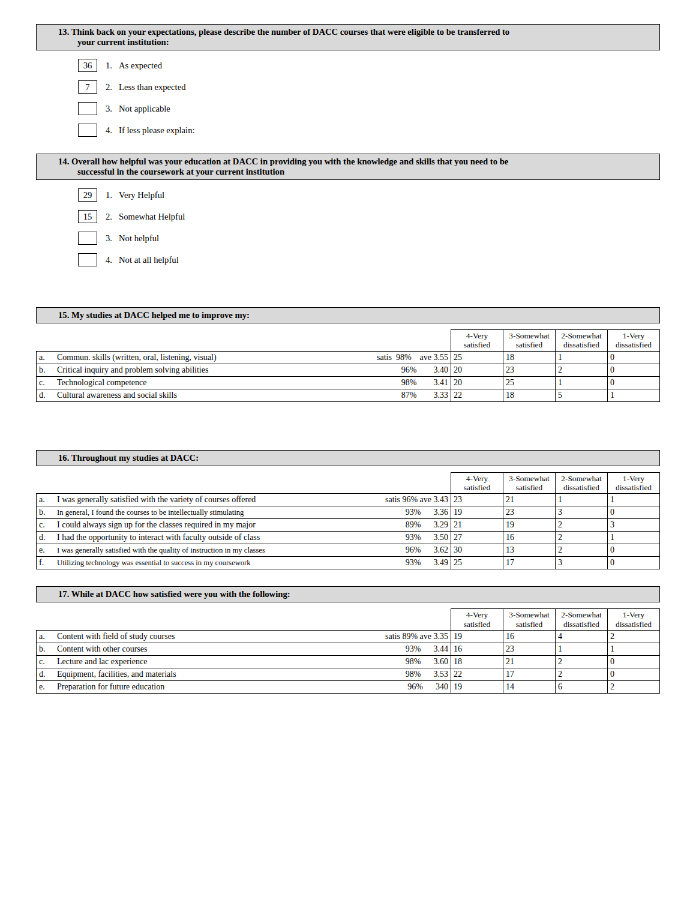13. Think back on your expectations, please describe the number of DACC courses that were eligible to be transferred to your current institution:
361. As expected
72. Less than expected
3. Not applicable
4. If less please explain:
14. Overall how helpful was your education at DACC in providing you with the knowledge and skills that you need to be successful in the coursework at your current institution
291. Very Helpful
152. Somewhat Helpful
3. Not helpful
4. Not at all helpful
15. My studies at DACC helped me to improve my:
| | | 4-Very satisfied | 3-Somewhat satisfied | 2-Somewhat dissatisfied | 1-Very dissatisfied |
| --- | --- | --- | --- | --- | --- |
| a. | Commun. skills (written, oral, listening, visual) satis 98% ave 3.55 | 25 | 18 | 1 | 0 |
| b. | Critical inquiry and problem solving abilities 96% 3.40 | 20 | 23 | 2 | 0 |
| c. | Technological competence 98% 3.41 | 20 | 25 | 1 | 0 |
| d. | Cultural awareness and social skills 87% 3.33 | 22 | 18 | 5 | 1 |
16. Throughout my studies at DACC:
| | | 4-Very satisfied | 3-Somewhat satisfied | 2-Somewhat dissatisfied | 1-Very dissatisfied |
| --- | --- | --- | --- | --- | --- |
| a. | I was generally satisfied with the variety of courses offered satis 96% ave 3.43 | 23 | 21 | 1 | 1 |
| b. | In general, I found the courses to be intellectually stimulating 93% 3.36 | 19 | 23 | 3 | 0 |
| c. | I could always sign up for the classes required in my major 89% 3.29 | 21 | 19 | 2 | 3 |
| d. | I had the opportunity to interact with faculty outside of class 93% 3.50 | 27 | 16 | 2 | 1 |
| e. | I was generally satisfied with the quality of instruction in my classes 96% 3.62 | 30 | 13 | 2 | 0 |
| f. | Utilizing technology was essential to success in my coursework 93% 3.49 | 25 | 17 | 3 | 0 |
17. While at DACC how satisfied were you with the following:
| | | 4-Very satisfied | 3-Somewhat satisfied | 2-Somewhat dissatisfied | 1-Very dissatisfied |
| --- | --- | --- | --- | --- | --- |
| a. | Content with field of study courses satis 89% ave 3.35 | 19 | 16 | 4 | 2 |
| b. | Content with other courses 93% 3.44 | 16 | 23 | 1 | 1 |
| c. | Lecture and lac experience 98% 3.60 | 18 | 21 | 2 | 0 |
| d. | Equipment, facilities, and materials 98% 3.53 | 22 | 17 | 2 | 0 |
| e. | Preparation for future education 96% 340 | 19 | 14 | 6 | 2 |